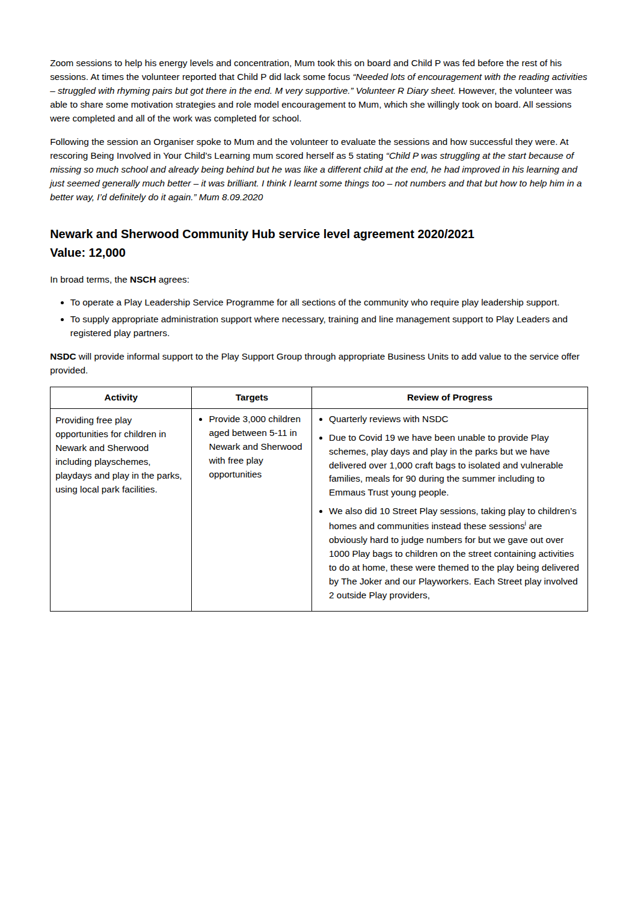Zoom sessions to help his energy levels and concentration, Mum took this on board and Child P was fed before the rest of his sessions. At times the volunteer reported that Child P did lack some focus “Needed lots of encouragement with the reading activities – struggled with rhyming pairs but got there in the end. M very supportive.” Volunteer R Diary sheet. However, the volunteer was able to share some motivation strategies and role model encouragement to Mum, which she willingly took on board. All sessions were completed and all of the work was completed for school.
Following the session an Organiser spoke to Mum and the volunteer to evaluate the sessions and how successful they were. At rescoring Being Involved in Your Child’s Learning mum scored herself as 5 stating “Child P was struggling at the start because of missing so much school and already being behind but he was like a different child at the end, he had improved in his learning and just seemed generally much better – it was brilliant. I think I learnt some things too – not numbers and that but how to help him in a better way, I’d definitely do it again.” Mum 8.09.2020
Newark and Sherwood Community Hub service level agreement 2020/2021
Value: 12,000
In broad terms, the NSCH agrees:
To operate a Play Leadership Service Programme for all sections of the community who require play leadership support.
To supply appropriate administration support where necessary, training and line management support to Play Leaders and registered play partners.
NSDC will provide informal support to the Play Support Group through appropriate Business Units to add value to the service offer provided.
| Activity | Targets | Review of Progress |
| --- | --- | --- |
| Providing free play opportunities for children in Newark and Sherwood including playschemes, playdays and play in the parks, using local park facilities. | Provide 3,000 children aged between 5-11 in Newark and Sherwood with free play opportunities | Quarterly reviews with NSDC Due to Covid 19 we have been unable to provide Play schemes, play days and play in the parks but we have delivered over 1,000 craft bags to isolated and vulnerable families, meals for 90 during the summer including to Emmaus Trust young people. We also did 10 Street Play sessions, taking play to children’s homes and communities instead these sessions i are obviously hard to judge numbers for but we gave out over 1000 Play bags to children on the street containing activities to do at home, these were themed to the play being delivered by The Joker and our Playworkers. Each Street play involved 2 outside Play providers, |